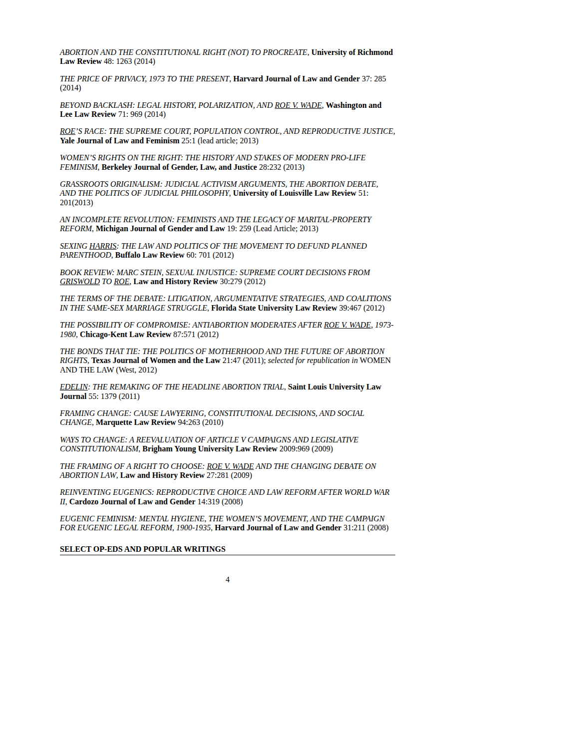ABORTION AND THE CONSTITUTIONAL RIGHT (NOT) TO PROCREATE, University of Richmond Law Review 48: 1263 (2014)
THE PRICE OF PRIVACY, 1973 TO THE PRESENT, Harvard Journal of Law and Gender 37: 285 (2014)
BEYOND BACKLASH: LEGAL HISTORY, POLARIZATION, AND ROE V. WADE, Washington and Lee Law Review 71: 969 (2014)
ROE’S RACE: THE SUPREME COURT, POPULATION CONTROL, AND REPRODUCTIVE JUSTICE, Yale Journal of Law and Feminism 25:1 (lead article; 2013)
WOMEN’S RIGHTS ON THE RIGHT: THE HISTORY AND STAKES OF MODERN PRO-LIFE FEMINISM, Berkeley Journal of Gender, Law, and Justice 28:232 (2013)
GRASSROOTS ORIGINALISM: JUDICIAL ACTIVISM ARGUMENTS, THE ABORTION DEBATE, AND THE POLITICS OF JUDICIAL PHILOSOPHY, University of Louisville Law Review 51: 201(2013)
AN INCOMPLETE REVOLUTION: FEMINISTS AND THE LEGACY OF MARITAL-PROPERTY REFORM, Michigan Journal of Gender and Law 19: 259 (Lead Article; 2013)
SEXING HARRIS: THE LAW AND POLITICS OF THE MOVEMENT TO DEFUND PLANNED PARENTHOOD, Buffalo Law Review 60: 701 (2012)
BOOK REVIEW: MARC STEIN, SEXUAL INJUSTICE: SUPREME COURT DECISIONS FROM GRISWOLD TO ROE, Law and History Review 30:279 (2012)
THE TERMS OF THE DEBATE: LITIGATION, ARGUMENTATIVE STRATEGIES, AND COALITIONS IN THE SAME-SEX MARRIAGE STRUGGLE, Florida State University Law Review 39:467 (2012)
THE POSSIBILITY OF COMPROMISE: ANTIABORTION MODERATES AFTER ROE V. WADE, 1973-1980, Chicago-Kent Law Review 87:571 (2012)
THE BONDS THAT TIE: THE POLITICS OF MOTHERHOOD AND THE FUTURE OF ABORTION RIGHTS, Texas Journal of Women and the Law 21:47 (2011); selected for republication in WOMEN AND THE LAW (West, 2012)
EDELIN: THE REMAKING OF THE HEADLINE ABORTION TRIAL, Saint Louis University Law Journal 55: 1379 (2011)
FRAMING CHANGE: CAUSE LAWYERING, CONSTITUTIONAL DECISIONS, AND SOCIAL CHANGE, Marquette Law Review 94:263 (2010)
WAYS TO CHANGE: A REEVALUATION OF ARTICLE V CAMPAIGNS AND LEGISLATIVE CONSTITUTIONALISM, Brigham Young University Law Review 2009:969 (2009)
THE FRAMING OF A RIGHT TO CHOOSE: ROE V. WADE AND THE CHANGING DEBATE ON ABORTION LAW, Law and History Review 27:281 (2009)
REINVENTING EUGENICS: REPRODUCTIVE CHOICE AND LAW REFORM AFTER WORLD WAR II, Cardozo Journal of Law and Gender 14:319 (2008)
EUGENIC FEMINISM: MENTAL HYGIENE, THE WOMEN’S MOVEMENT, AND THE CAMPAIGN FOR EUGENIC LEGAL REFORM, 1900-1935, Harvard Journal of Law and Gender 31:211 (2008)
SELECT OP-EDS AND POPULAR WRITINGS
4